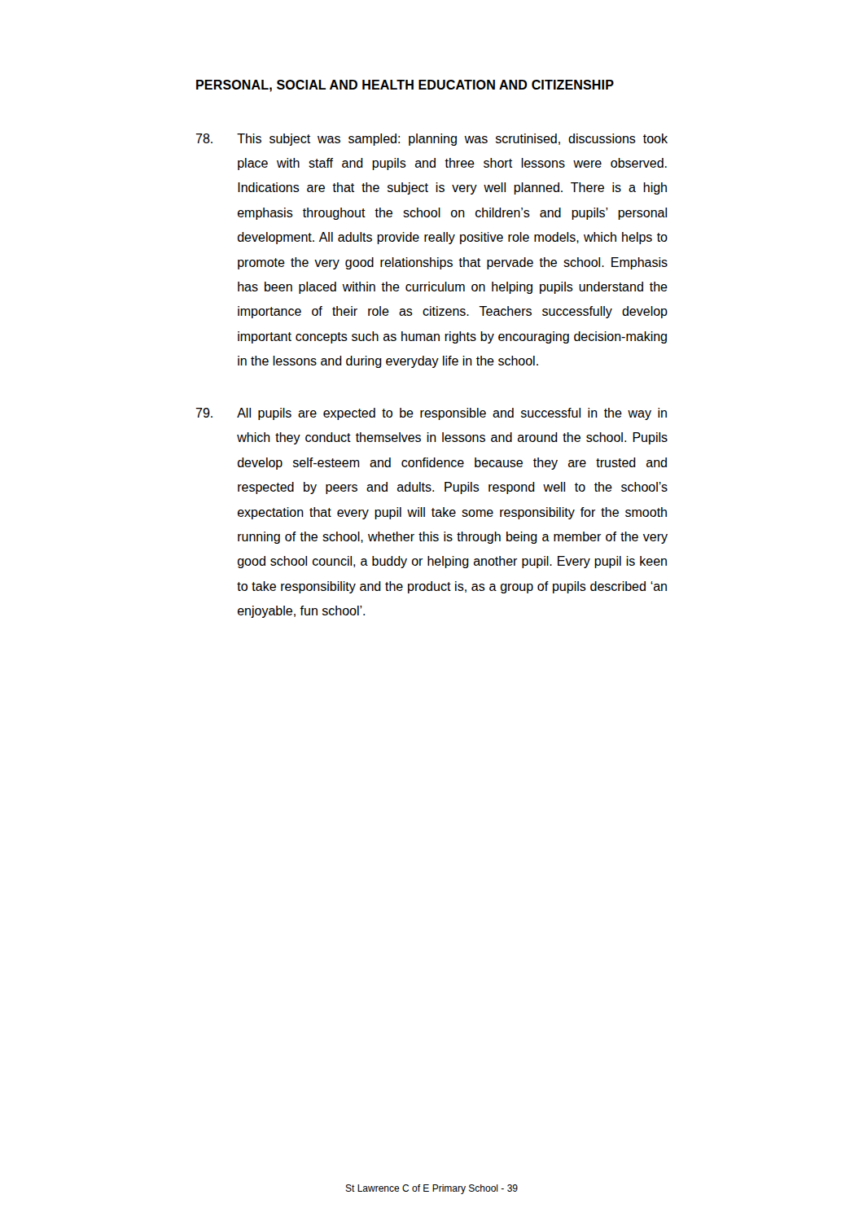Personal, Social and Health Education and Citizenship
78. This subject was sampled: planning was scrutinised, discussions took place with staff and pupils and three short lessons were observed. Indications are that the subject is very well planned. There is a high emphasis throughout the school on children’s and pupils’ personal development. All adults provide really positive role models, which helps to promote the very good relationships that pervade the school. Emphasis has been placed within the curriculum on helping pupils understand the importance of their role as citizens. Teachers successfully develop important concepts such as human rights by encouraging decision-making in the lessons and during everyday life in the school.
79. All pupils are expected to be responsible and successful in the way in which they conduct themselves in lessons and around the school. Pupils develop self-esteem and confidence because they are trusted and respected by peers and adults. Pupils respond well to the school’s expectation that every pupil will take some responsibility for the smooth running of the school, whether this is through being a member of the very good school council, a buddy or helping another pupil. Every pupil is keen to take responsibility and the product is, as a group of pupils described ‘an enjoyable, fun school’.
St Lawrence C of E Primary School - 39